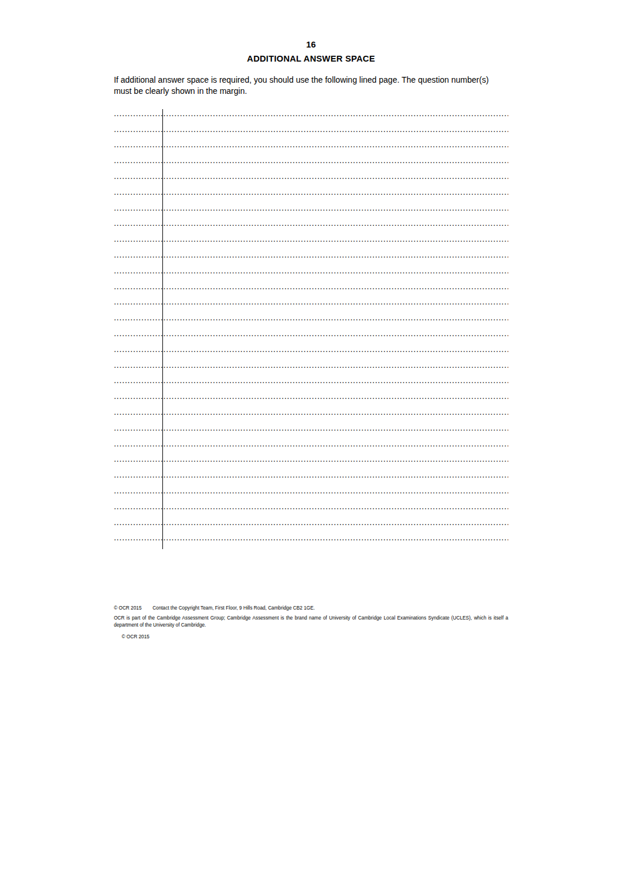16
ADDITIONAL ANSWER SPACE
If additional answer space is required, you should use the following lined page. The question number(s) must be clearly shown in the margin.
.................................................................................................................................................................................
.................................................................................................................................................................................
.................................................................................................................................................................................
.................................................................................................................................................................................
.................................................................................................................................................................................
.................................................................................................................................................................................
.................................................................................................................................................................................
.................................................................................................................................................................................
.................................................................................................................................................................................
.................................................................................................................................................................................
.................................................................................................................................................................................
.................................................................................................................................................................................
.................................................................................................................................................................................
.................................................................................................................................................................................
.................................................................................................................................................................................
.................................................................................................................................................................................
.................................................................................................................................................................................
.................................................................................................................................................................................
.................................................................................................................................................................................
.................................................................................................................................................................................
.................................................................................................................................................................................
.................................................................................................................................................................................
.................................................................................................................................................................................
.................................................................................................................................................................................
.................................................................................................................................................................................
.................................................................................................................................................................................
.................................................................................................................................................................................
.................................................................................................................................................................................
© OCR 2015 Contact the Copyright Team, First Floor, 9 Hills Road, Cambridge CB2 1GE.
OCR is part of the Cambridge Assessment Group; Cambridge Assessment is the brand name of University of Cambridge Local Examinations Syndicate (UCLES), which is itself a department of the University of Cambridge.
© OCR 2015